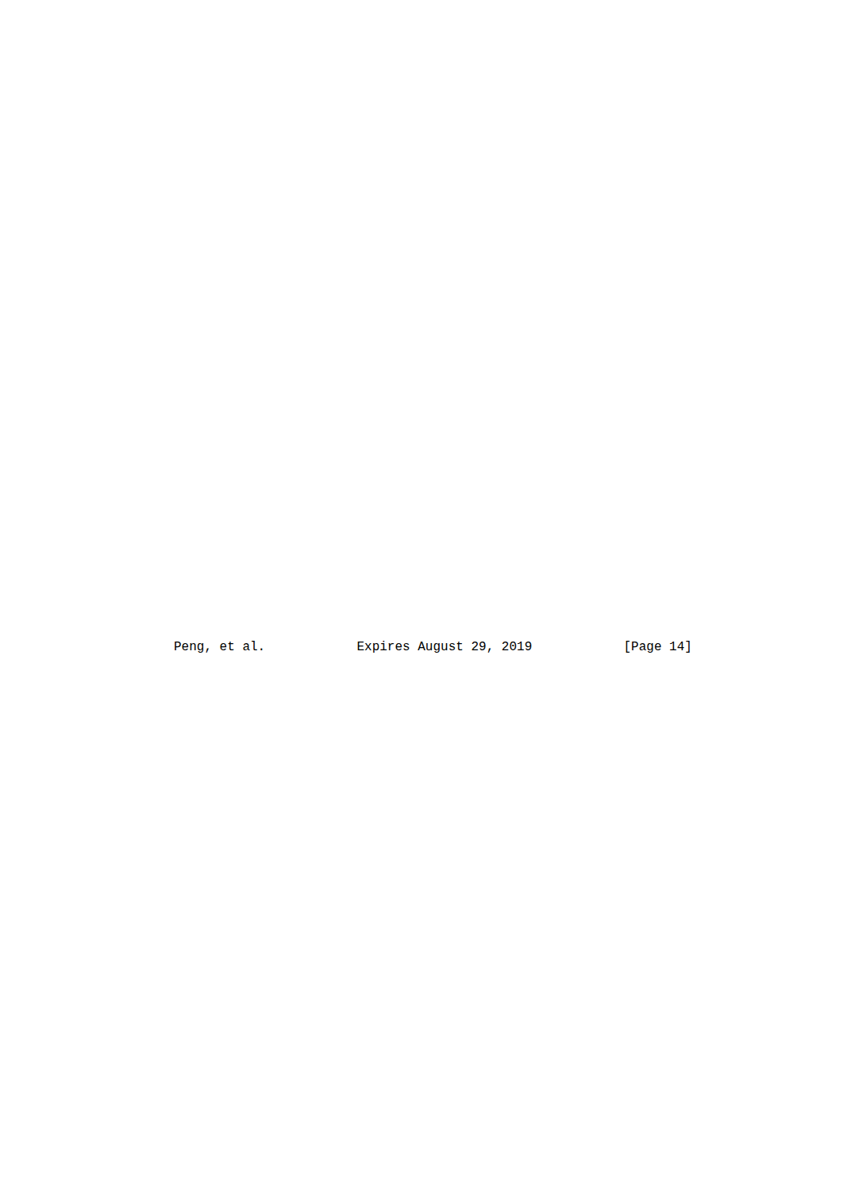Peng, et al. Expires August 29, 2019 [Page 14]